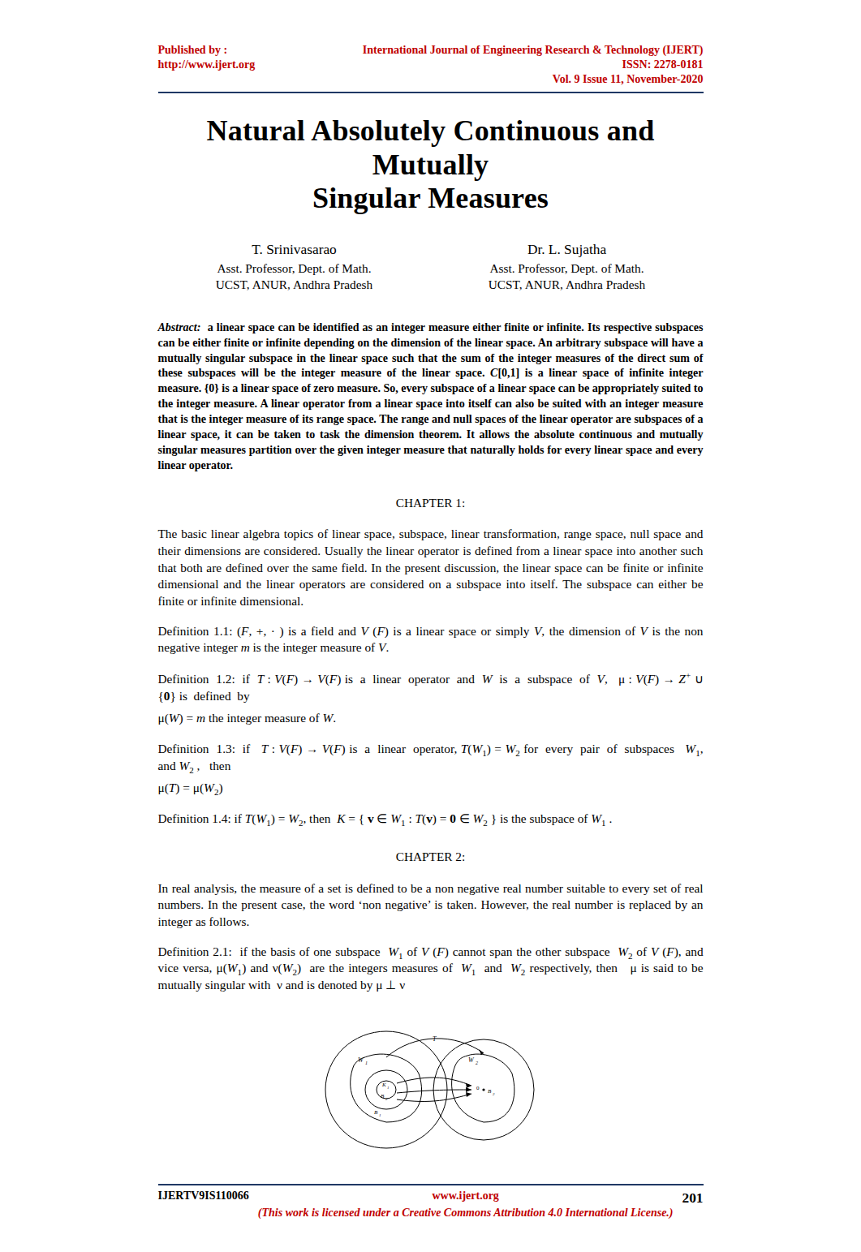Published by :
http://www.ijert.org
International Journal of Engineering Research & Technology (IJERT)
ISSN: 2278-0181
Vol. 9 Issue 11, November-2020
Natural Absolutely Continuous and Mutually
Singular Measures
T. Srinivasarao
Asst. Professor, Dept. of Math.
UCST, ANUR, Andhra Pradesh
Dr. L. Sujatha
Asst. Professor, Dept. of Math.
UCST, ANUR, Andhra Pradesh
Abstract: a linear space can be identified as an integer measure either finite or infinite. Its respective subspaces can be either finite or infinite depending on the dimension of the linear space. An arbitrary subspace will have a mutually singular subspace in the linear space such that the sum of the integer measures of the direct sum of these subspaces will be the integer measure of the linear space. C[0,1] is a linear space of infinite integer measure. {0} is a linear space of zero measure. So, every subspace of a linear space can be appropriately suited to the integer measure. A linear operator from a linear space into itself can also be suited with an integer measure that is the integer measure of its range space. The range and null spaces of the linear operator are subspaces of a linear space, it can be taken to task the dimension theorem. It allows the absolute continuous and mutually singular measures partition over the given integer measure that naturally holds for every linear space and every linear operator.
CHAPTER 1:
The basic linear algebra topics of linear space, subspace, linear transformation, range space, null space and their dimensions are considered. Usually the linear operator is defined from a linear space into another such that both are defined over the same field. In the present discussion, the linear space can be finite or infinite dimensional and the linear operators are considered on a subspace into itself. The subspace can either be finite or infinite dimensional.
Definition 1.1: (F, +, · ) is a field and V (F) is a linear space or simply V, the dimension of V is the non negative integer m is the integer measure of V.
Definition 1.2: if T : V(F) → V(F) is a linear operator and W is a subspace of V, μ : V(F) → Z+ ∪ {0} is defined by μ(W) = m the integer measure of W.
Definition 1.3: if T : V(F) → V(F) is a linear operator, T(W1) = W2 for every pair of subspaces W1, and W2 , then μ(T) = μ(W2)
Definition 1.4: if T(W1) = W2, then K = { v ∈ W1 : T(v) = 0 ∈ W2 } is the subspace of W1 .
CHAPTER 2:
In real analysis, the measure of a set is defined to be a non negative real number suitable to every set of real numbers. In the present case, the word ‘non negative’ is taken. However, the real number is replaced by an integer as follows.
Definition 2.1: if the basis of one subspace W1 of V (F) cannot span the other subspace W2 of V (F), and vice versa, μ(W1) and ν(W2) are the integers measures of W1 and W2 respectively, then μ is said to be mutually singular with ν and is denoted by μ ⊥ ν
W1 W2 K1 B2 B1 B2 0 T
IJERTV9IS110066
www.ijert.org (This work is licensed under a Creative Commons Attribution 4.0 International License.)
201